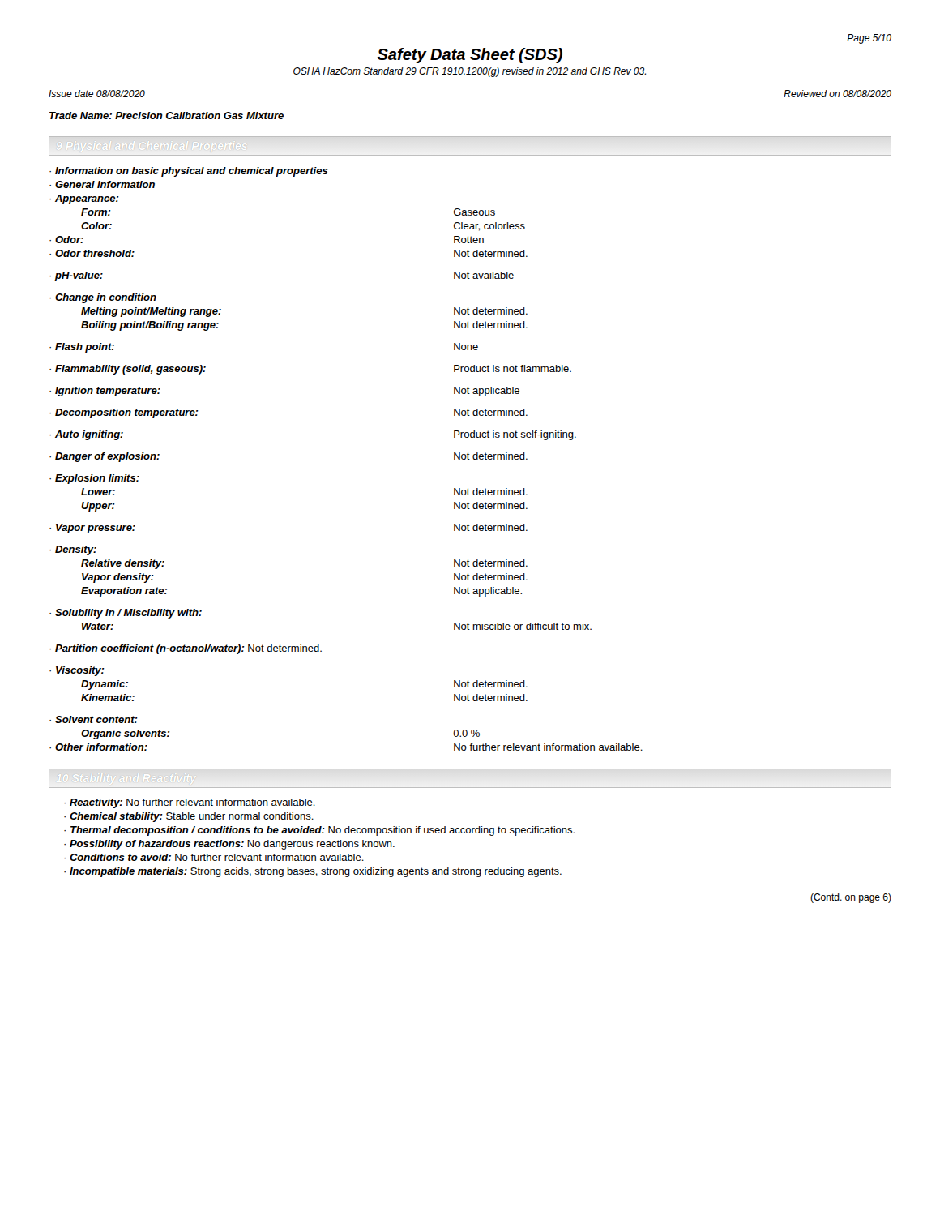Page 5/10
Safety Data Sheet (SDS)
OSHA HazCom Standard 29 CFR 1910.1200(g) revised in 2012 and GHS Rev 03.
Issue date 08/08/2020
Reviewed on 08/08/2020
Trade Name: Precision Calibration Gas Mixture
9 Physical and Chemical Properties
| · Information on basic physical and chemical properties | |
| · General Information | |
| · Appearance: | |
| Form: | Gaseous |
| Color: | Clear, colorless |
| · Odor: | Rotten |
| · Odor threshold: | Not determined. |
| · pH-value: | Not available |
| · Change in condition | |
| Melting point/Melting range: | Not determined. |
| Boiling point/Boiling range: | Not determined. |
| · Flash point: | None |
| · Flammability (solid, gaseous): | Product is not flammable. |
| · Ignition temperature: | Not applicable |
| · Decomposition temperature: | Not determined. |
| · Auto igniting: | Product is not self-igniting. |
| · Danger of explosion: | Not determined. |
| · Explosion limits: | |
| Lower: | Not determined. |
| Upper: | Not determined. |
| · Vapor pressure: | Not determined. |
| · Density: | |
| Relative density: | Not determined. |
| Vapor density: | Not determined. |
| Evaporation rate: | Not applicable. |
| · Solubility in / Miscibility with: | |
| Water: | Not miscible or difficult to mix. |
| · Partition coefficient (n-octanol/water): Not determined. | |
| · Viscosity: | |
| Dynamic: | Not determined. |
| Kinematic: | Not determined. |
| · Solvent content: | |
| Organic solvents: | 0.0 % |
| · Other information: | No further relevant information available. |
10 Stability and Reactivity
· Reactivity: No further relevant information available.
· Chemical stability: Stable under normal conditions.
· Thermal decomposition / conditions to be avoided: No decomposition if used according to specifications.
· Possibility of hazardous reactions: No dangerous reactions known.
· Conditions to avoid: No further relevant information available.
· Incompatible materials: Strong acids, strong bases, strong oxidizing agents and strong reducing agents.
(Contd. on page 6)